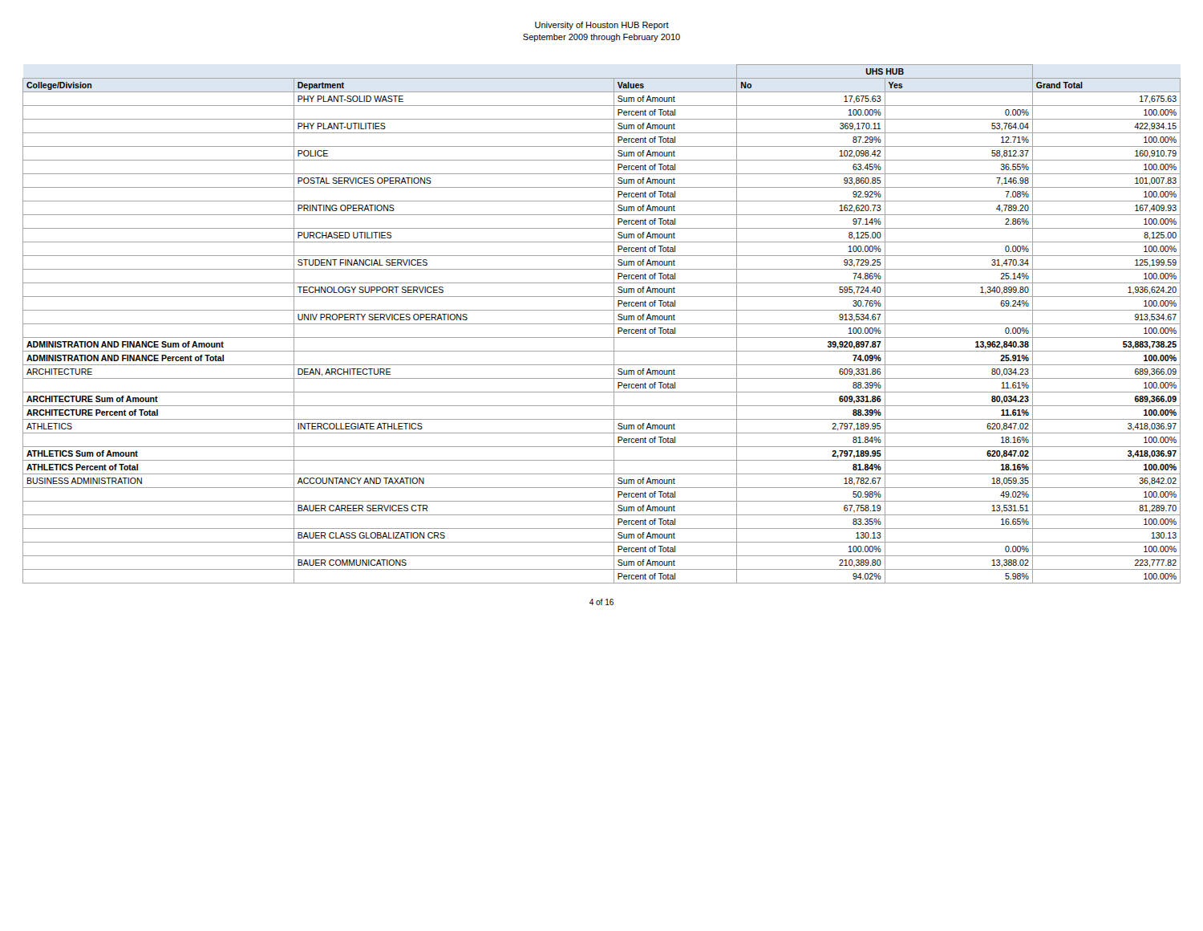University of Houston HUB Report
September 2009 through February 2010
| | | | UHS HUB | |
| --- | --- | --- | --- | --- |
| College/Division | Department | Values | No | Yes | Grand Total |
| | PHY PLANT-SOLID WASTE | Sum of Amount | 17,675.63 | | 17,675.63 |
| | | Percent of Total | 100.00% | 0.00% | 100.00% |
| | PHY PLANT-UTILITIES | Sum of Amount | 369,170.11 | 53,764.04 | 422,934.15 |
| | | Percent of Total | 87.29% | 12.71% | 100.00% |
| | POLICE | Sum of Amount | 102,098.42 | 58,812.37 | 160,910.79 |
| | | Percent of Total | 63.45% | 36.55% | 100.00% |
| | POSTAL SERVICES OPERATIONS | Sum of Amount | 93,860.85 | 7,146.98 | 101,007.83 |
| | | Percent of Total | 92.92% | 7.08% | 100.00% |
| | PRINTING OPERATIONS | Sum of Amount | 162,620.73 | 4,789.20 | 167,409.93 |
| | | Percent of Total | 97.14% | 2.86% | 100.00% |
| | PURCHASED UTILITIES | Sum of Amount | 8,125.00 | | 8,125.00 |
| | | Percent of Total | 100.00% | 0.00% | 100.00% |
| | STUDENT FINANCIAL SERVICES | Sum of Amount | 93,729.25 | 31,470.34 | 125,199.59 |
| | | Percent of Total | 74.86% | 25.14% | 100.00% |
| | TECHNOLOGY SUPPORT SERVICES | Sum of Amount | 595,724.40 | 1,340,899.80 | 1,936,624.20 |
| | | Percent of Total | 30.76% | 69.24% | 100.00% |
| | UNIV PROPERTY SERVICES OPERATIONS | Sum of Amount | 913,534.67 | | 913,534.67 |
| | | Percent of Total | 100.00% | 0.00% | 100.00% |
| ADMINISTRATION AND FINANCE Sum of Amount | | | 39,920,897.87 | 13,962,840.38 | 53,883,738.25 |
| ADMINISTRATION AND FINANCE Percent of Total | | | 74.09% | 25.91% | 100.00% |
| ARCHITECTURE | DEAN, ARCHITECTURE | Sum of Amount | 609,331.86 | 80,034.23 | 689,366.09 |
| | | Percent of Total | 88.39% | 11.61% | 100.00% |
| ARCHITECTURE Sum of Amount | | | 609,331.86 | 80,034.23 | 689,366.09 |
| ARCHITECTURE Percent of Total | | | 88.39% | 11.61% | 100.00% |
| ATHLETICS | INTERCOLLEGIATE ATHLETICS | Sum of Amount | 2,797,189.95 | 620,847.02 | 3,418,036.97 |
| | | Percent of Total | 81.84% | 18.16% | 100.00% |
| ATHLETICS Sum of Amount | | | 2,797,189.95 | 620,847.02 | 3,418,036.97 |
| ATHLETICS Percent of Total | | | 81.84% | 18.16% | 100.00% |
| BUSINESS ADMINISTRATION | ACCOUNTANCY AND TAXATION | Sum of Amount | 18,782.67 | 18,059.35 | 36,842.02 |
| | | Percent of Total | 50.98% | 49.02% | 100.00% |
| | BAUER CAREER SERVICES CTR | Sum of Amount | 67,758.19 | 13,531.51 | 81,289.70 |
| | | Percent of Total | 83.35% | 16.65% | 100.00% |
| | BAUER CLASS GLOBALIZATION CRS | Sum of Amount | 130.13 | | 130.13 |
| | | Percent of Total | 100.00% | 0.00% | 100.00% |
| | BAUER COMMUNICATIONS | Sum of Amount | 210,389.80 | 13,388.02 | 223,777.82 |
| | | Percent of Total | 94.02% | 5.98% | 100.00% |
4 of 16